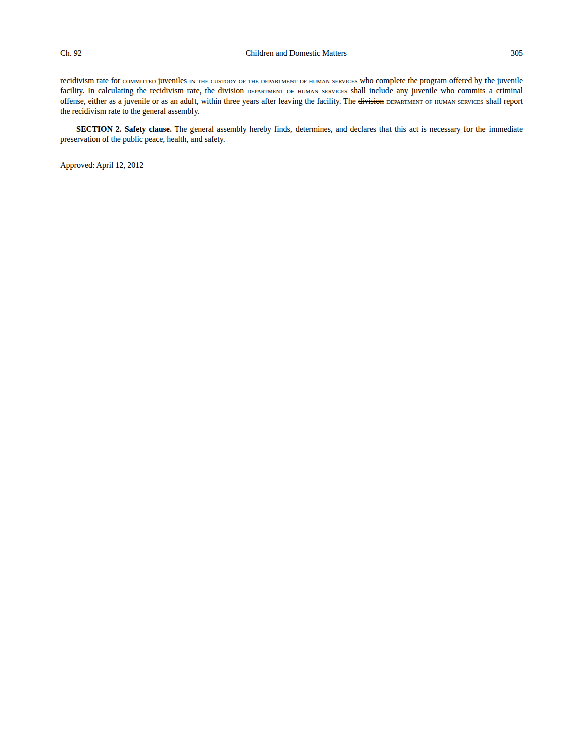Ch. 92 Children and Domestic Matters 305
recidivism rate for committed juveniles in the custody of the department of human services who complete the program offered by the juvenile facility. In calculating the recidivism rate, the division department of human services shall include any juvenile who commits a criminal offense, either as a juvenile or as an adult, within three years after leaving the facility. The division department of human services shall report the recidivism rate to the general assembly.
SECTION 2. Safety clause. The general assembly hereby finds, determines, and declares that this act is necessary for the immediate preservation of the public peace, health, and safety.
Approved: April 12, 2012